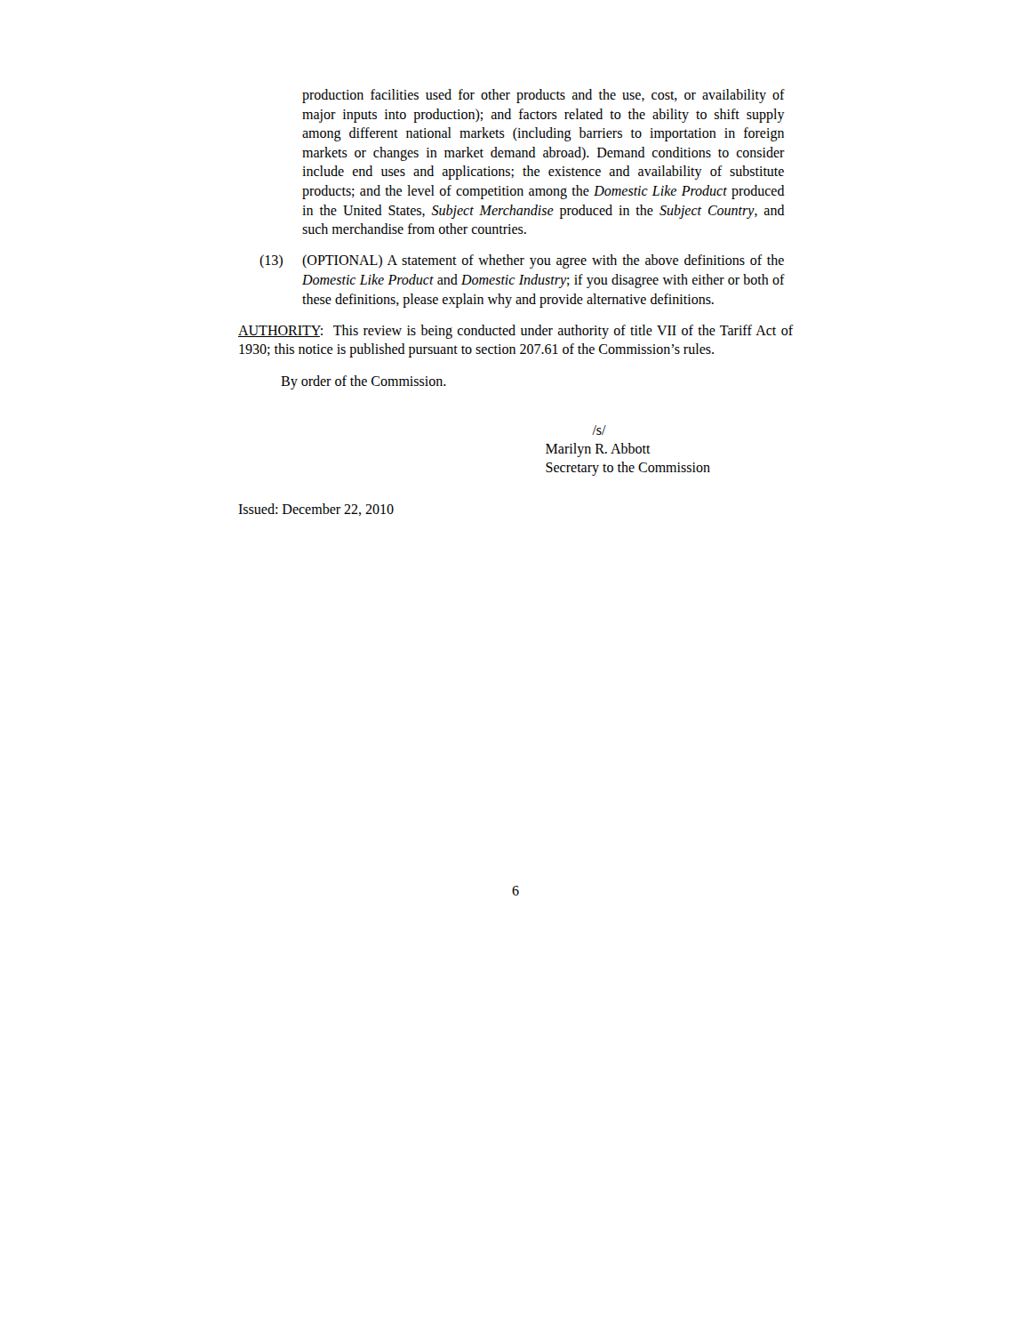production facilities used for other products and the use, cost, or availability of major inputs into production); and factors related to the ability to shift supply among different national markets (including barriers to importation in foreign markets or changes in market demand abroad). Demand conditions to consider include end uses and applications; the existence and availability of substitute products; and the level of competition among the Domestic Like Product produced in the United States, Subject Merchandise produced in the Subject Country, and such merchandise from other countries.
(13)
(OPTIONAL) A statement of whether you agree with the above definitions of the Domestic Like Product and Domestic Industry; if you disagree with either or both of these definitions, please explain why and provide alternative definitions.
AUTHORITY: This review is being conducted under authority of title VII of the Tariff Act of 1930; this notice is published pursuant to section 207.61 of the Commission’s rules.
By order of the Commission.
/s/
Marilyn R. Abbott
Secretary to the Commission
Issued: December 22, 2010
6